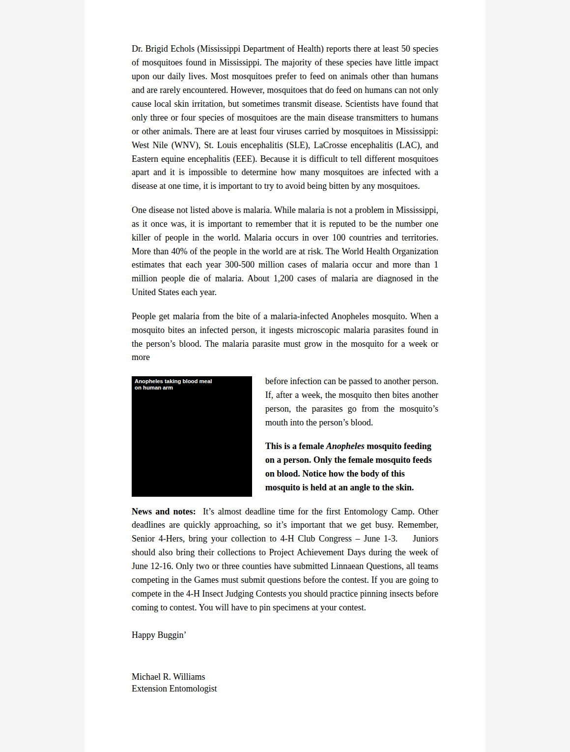Dr. Brigid Echols (Mississippi Department of Health) reports there at least 50 species of mosquitoes found in Mississippi. The majority of these species have little impact upon our daily lives. Most mosquitoes prefer to feed on animals other than humans and are rarely encountered. However, mosquitoes that do feed on humans can not only cause local skin irritation, but sometimes transmit disease. Scientists have found that only three or four species of mosquitoes are the main disease transmitters to humans or other animals. There are at least four viruses carried by mosquitoes in Mississippi: West Nile (WNV), St. Louis encephalitis (SLE), LaCrosse encephalitis (LAC), and Eastern equine encephalitis (EEE). Because it is difficult to tell different mosquitoes apart and it is impossible to determine how many mosquitoes are infected with a disease at one time, it is important to try to avoid being bitten by any mosquitoes.
One disease not listed above is malaria. While malaria is not a problem in Mississippi, as it once was, it is important to remember that it is reputed to be the number one killer of people in the world. Malaria occurs in over 100 countries and territories. More than 40% of the people in the world are at risk. The World Health Organization estimates that each year 300-500 million cases of malaria occur and more than 1 million people die of malaria. About 1,200 cases of malaria are diagnosed in the United States each year.
People get malaria from the bite of a malaria-infected Anopheles mosquito. When a mosquito bites an infected person, it ingests microscopic malaria parasites found in the person’s blood. The malaria parasite must grow in the mosquito for a week or more
Anopheles taking blood meal
on human arm
before infection can be passed to another person. If, after a week, the mosquito then bites another person, the parasites go from the mosquito’s mouth into the person’s blood.
This is a female Anopheles mosquito feeding on a person. Only the female mosquito feeds on blood. Notice how the body of this mosquito is held at an angle to the skin.
News and notes: It’s almost deadline time for the first Entomology Camp. Other deadlines are quickly approaching, so it’s important that we get busy. Remember, Senior 4-Hers, bring your collection to 4-H Club Congress – June 1-3. Juniors should also bring their collections to Project Achievement Days during the week of June 12-16. Only two or three counties have submitted Linnaean Questions, all teams competing in the Games must submit questions before the contest. If you are going to compete in the 4-H Insect Judging Contests you should practice pinning insects before coming to contest. You will have to pin specimens at your contest.
Happy Buggin’
Michael R. Williams Extension Entomologist